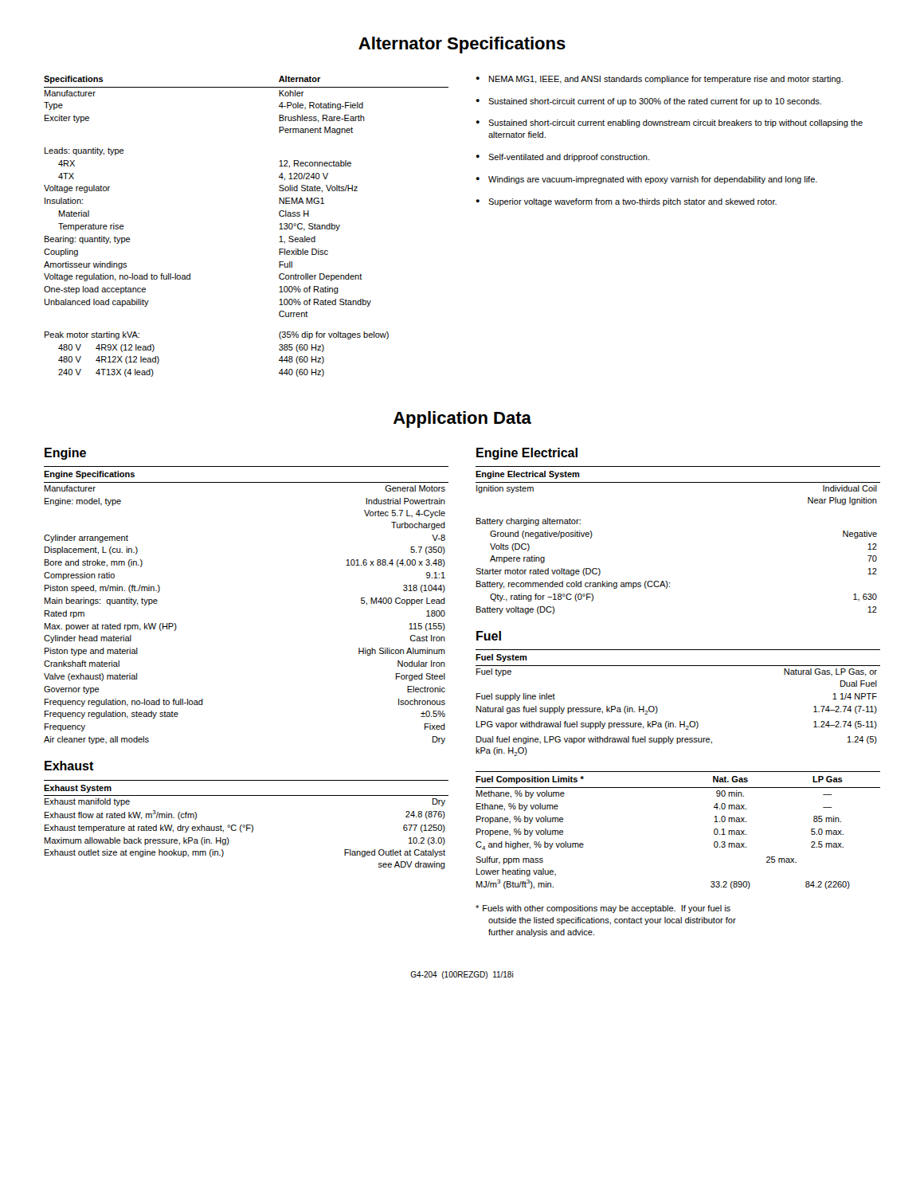Alternator Specifications
| Specifications | Alternator |
| --- | --- |
| Manufacturer | Kohler |
| Type | 4-Pole, Rotating-Field |
| Exciter type | Brushless, Rare-Earth Permanent Magnet |
| Leads: quantity, type | |
| 4RX | 12, Reconnectable |
| 4TX | 4, 120/240 V |
| Voltage regulator | Solid State, Volts/Hz |
| Insulation: | NEMA MG1 |
| Material | Class H |
| Temperature rise | 130°C, Standby |
| Bearing: quantity, type | 1, Sealed |
| Coupling | Flexible Disc |
| Amortisseur windings | Full |
| Voltage regulation, no-load to full-load | Controller Dependent |
| One-step load acceptance | 100% of Rating |
| Unbalanced load capability | 100% of Rated Standby Current |
| Peak motor starting kVA: | (35% dip for voltages below) |
| 480 V 4R9X (12 lead) | 385 (60 Hz) |
| 480 V 4R12X (12 lead) | 448 (60 Hz) |
| 240 V 4T13X (4 lead) | 440 (60 Hz) |
NEMA MG1, IEEE, and ANSI standards compliance for temperature rise and motor starting.
Sustained short-circuit current of up to 300% of the rated current for up to 10 seconds.
Sustained short-circuit current enabling downstream circuit breakers to trip without collapsing the alternator field.
Self-ventilated and dripproof construction.
Windings are vacuum-impregnated with epoxy varnish for dependability and long life.
Superior voltage waveform from a two-thirds pitch stator and skewed rotor.
Application Data
Engine
| Engine Specifications | |
| --- | --- |
| Manufacturer | General Motors |
| Engine: model, type | Industrial Powertrain Vortec 5.7 L, 4-Cycle Turbocharged |
| Cylinder arrangement | V-8 |
| Displacement, L (cu. in.) | 5.7 (350) |
| Bore and stroke, mm (in.) | 101.6 x 88.4 (4.00 x 3.48) |
| Compression ratio | 9.1:1 |
| Piston speed, m/min. (ft./min.) | 318 (1044) |
| Main bearings: quantity, type | 5, M400 Copper Lead |
| Rated rpm | 1800 |
| Max. power at rated rpm, kW (HP) | 115 (155) |
| Cylinder head material | Cast Iron |
| Piston type and material | High Silicon Aluminum |
| Crankshaft material | Nodular Iron |
| Valve (exhaust) material | Forged Steel |
| Governor type | Electronic |
| Frequency regulation, no-load to full-load | Isochronous |
| Frequency regulation, steady state | ±0.5% |
| Frequency | Fixed |
| Air cleaner type, all models | Dry |
Exhaust
| Exhaust System | |
| --- | --- |
| Exhaust manifold type | Dry |
| Exhaust flow at rated kW, m 3 /min. (cfm) | 24.8 (876) |
| Exhaust temperature at rated kW, dry exhaust, °C (°F) | 677 (1250) |
| Maximum allowable back pressure, kPa (in. Hg) | 10.2 (3.0) |
| Exhaust outlet size at engine hookup, mm (in.) | Flanged Outlet at Catalyst see ADV drawing |
Engine Electrical
| Engine Electrical System | |
| --- | --- |
| Ignition system | Individual Coil Near Plug Ignition |
| Battery charging alternator: | |
| Ground (negative/positive) | Negative |
| Volts (DC) | 12 |
| Ampere rating | 70 |
| Starter motor rated voltage (DC) | 12 |
| Battery, recommended cold cranking amps (CCA): | |
| Qty., rating for −18°C (0°F) | 1, 630 |
| Battery voltage (DC) | 12 |
Fuel
| Fuel System | |
| --- | --- |
| Fuel type | Natural Gas, LP Gas, or Dual Fuel |
| Fuel supply line inlet | 1 1/4 NPTF |
| Natural gas fuel supply pressure, kPa (in. H 2 O) | 1.74–2.74 (7-11) |
| LPG vapor withdrawal fuel supply pressure, kPa (in. H 2 O) | 1.24–2.74 (5-11) |
| Dual fuel engine, LPG vapor withdrawal fuel supply pressure, kPa (in. H 2 O) | 1.24 (5) |
| Fuel Composition Limits * | Nat. Gas | LP Gas |
| --- | --- | --- |
| Methane, % by volume | 90 min. | — |
| Ethane, % by volume | 4.0 max. | — |
| Propane, % by volume | 1.0 max. | 85 min. |
| Propene, % by volume | 0.1 max. | 5.0 max. |
| C 4 and higher, % by volume | 0.3 max. | 2.5 max. |
| Sulfur, ppm mass | 25 max. |
| Lower heating value, MJ/m 3 (Btu/ft 3 ), min. | 33.2 (890) | 84.2 (2260) |
*Fuels with other compositions may be acceptable. If your fuel is outside the listed specifications, contact your local distributor for further analysis and advice.
G4-204 (100REZGD) 11/18i